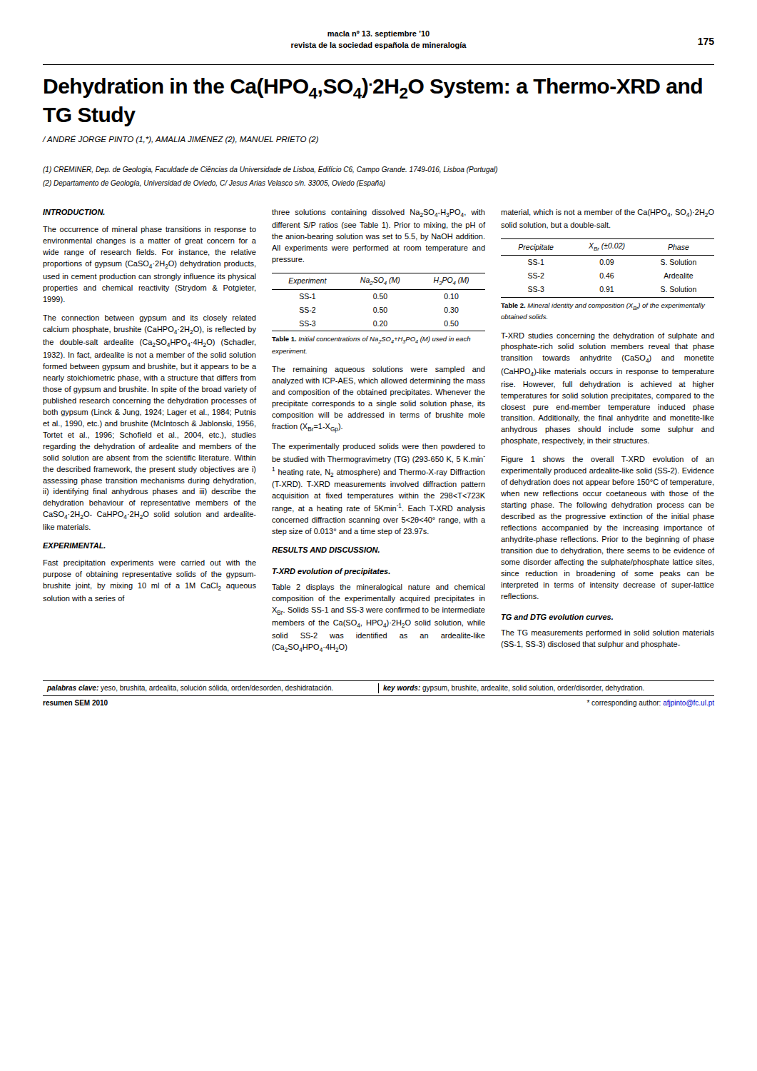macla nº 13. septiembre ’10
revista de la sociedad española de mineralogía 175
Dehydration in the Ca(HPO4,SO4).2H2O System: a Thermo-XRD and TG Study
/ ANDRÉ JORGE PINTO (1,*), AMALIA JIMÉNEZ (2), MANUEL PRIETO (2)
(1) CREMINER, Dep. de Geologia, Faculdade de Ciências da Universidade de Lisboa, Edifício C6, Campo Grande. 1749-016, Lisboa (Portugal)
(2) Departamento de Geología, Universidad de Oviedo, C/ Jesus Arias Velasco s/n. 33005, Oviedo (España)
INTRODUCTION.
The occurrence of mineral phase transitions in response to environmental changes is a matter of great concern for a wide range of research fields. For instance, the relative proportions of gypsum (CaSO4·2H2O) dehydration products, used in cement production can strongly influence its physical properties and chemical reactivity (Strydom & Potgieter, 1999).
The connection between gypsum and its closely related calcium phosphate, brushite (CaHPO4·2H2O), is reflected by the double-salt ardealite (Ca2SO4HPO4·4H2O) (Schadler, 1932). In fact, ardealite is not a member of the solid solution formed between gypsum and brushite, but it appears to be a nearly stoichiometric phase, with a structure that differs from those of gypsum and brushite. In spite of the broad variety of published research concerning the dehydration processes of both gypsum (Linck & Jung, 1924; Lager et al., 1984; Putnis et al., 1990, etc.) and brushite (McIntosch & Jablonski, 1956, Tortet et al., 1996; Schofield et al., 2004, etc.), studies regarding the dehydration of ardealite and members of the solid solution are absent from the scientific literature. Within the described framework, the present study objectives are i) assessing phase transition mechanisms during dehydration, ii) identifying final anhydrous phases and iii) describe the dehydration behaviour of representative members of the CaSO4·2H2O- CaHPO4·2H2O solid solution and ardealite-like materials.
EXPERIMENTAL.
Fast precipitation experiments were carried out with the purpose of obtaining representative solids of the gypsum-brushite joint, by mixing 10 ml of a 1M CaCl2 aqueous solution with a series of
three solutions containing dissolved Na2SO4-H3PO4, with different S/P ratios (see Table 1). Prior to mixing, the pH of the anion-bearing solution was set to 5.5, by NaOH addition. All experiments were performed at room temperature and pressure.
| Experiment | Na 2 SO 4 (M) | H 3 PO 4 (M) |
| --- | --- | --- |
| SS-1 | 0.50 | 0.10 |
| SS-2 | 0.50 | 0.30 |
| SS-3 | 0.20 | 0.50 |
Table 1. Initial concentrations of Na2SO4+H3PO4 (M) used in each experiment.
The remaining aqueous solutions were sampled and analyzed with ICP-AES, which allowed determining the mass and composition of the obtained precipitates. Whenever the precipitate corresponds to a single solid solution phase, its composition will be addressed in terms of brushite mole fraction (XBr=1-XGp).
The experimentally produced solids were then powdered to be studied with Thermogravimetry (TG) (293-650 K, 5 K.min-1 heating rate, N2 atmosphere) and Thermo-X-ray Diffraction (T-XRD). T-XRD measurements involved diffraction pattern acquisition at fixed temperatures within the 298<T<723K range, at a heating rate of 5Kmin-1. Each T-XRD analysis concerned diffraction scanning over 5<2θ<40° range, with a step size of 0.013° and a time step of 23.97s.
RESULTS AND DISCUSSION.
T-XRD evolution of precipitates.
Table 2 displays the mineralogical nature and chemical composition of the experimentally acquired precipitates in XBr. Solids SS-1 and SS-3 were confirmed to be intermediate members of the Ca(SO4, HPO4)·2H2O solid solution, while solid SS-2 was identified as an ardealite-like (Ca2SO4HPO4·4H2O)
material, which is not a member of the Ca(HPO4, SO4)·2H2O solid solution, but a double-salt.
| Precipitate | X Br (±0.02) | Phase |
| --- | --- | --- |
| SS-1 | 0.09 | S. Solution |
| SS-2 | 0.46 | Ardealite |
| SS-3 | 0.91 | S. Solution |
Table 2. Mineral identity and composition (XBr) of the experimentally obtained solids.
T-XRD studies concerning the dehydration of sulphate and phosphate-rich solid solution members reveal that phase transition towards anhydrite (CaSO4) and monetite (CaHPO4)-like materials occurs in response to temperature rise. However, full dehydration is achieved at higher temperatures for solid solution precipitates, compared to the closest pure end-member temperature induced phase transition. Additionally, the final anhydrite and monetite-like anhydrous phases should include some sulphur and phosphate, respectively, in their structures.
Figure 1 shows the overall T-XRD evolution of an experimentally produced ardealite-like solid (SS-2). Evidence of dehydration does not appear before 150°C of temperature, when new reflections occur coetaneous with those of the starting phase. The following dehydration process can be described as the progressive extinction of the initial phase reflections accompanied by the increasing importance of anhydrite-phase reflections. Prior to the beginning of phase transition due to dehydration, there seems to be evidence of some disorder affecting the sulphate/phosphate lattice sites, since reduction in broadening of some peaks can be interpreted in terms of intensity decrease of super-lattice reflections.
TG and DTG evolution curves.
The TG measurements performed in solid solution materials (SS-1, SS-3) disclosed that sulphur and phosphate-
palabras clave: yeso, brushita, ardealita, solución sólida, orden/desorden, deshidratación.
key words: gypsum, brushite, ardealite, solid solution, order/disorder, dehydration.
resumen SEM 2010
* corresponding author: afjpinto@fc.ul.pt